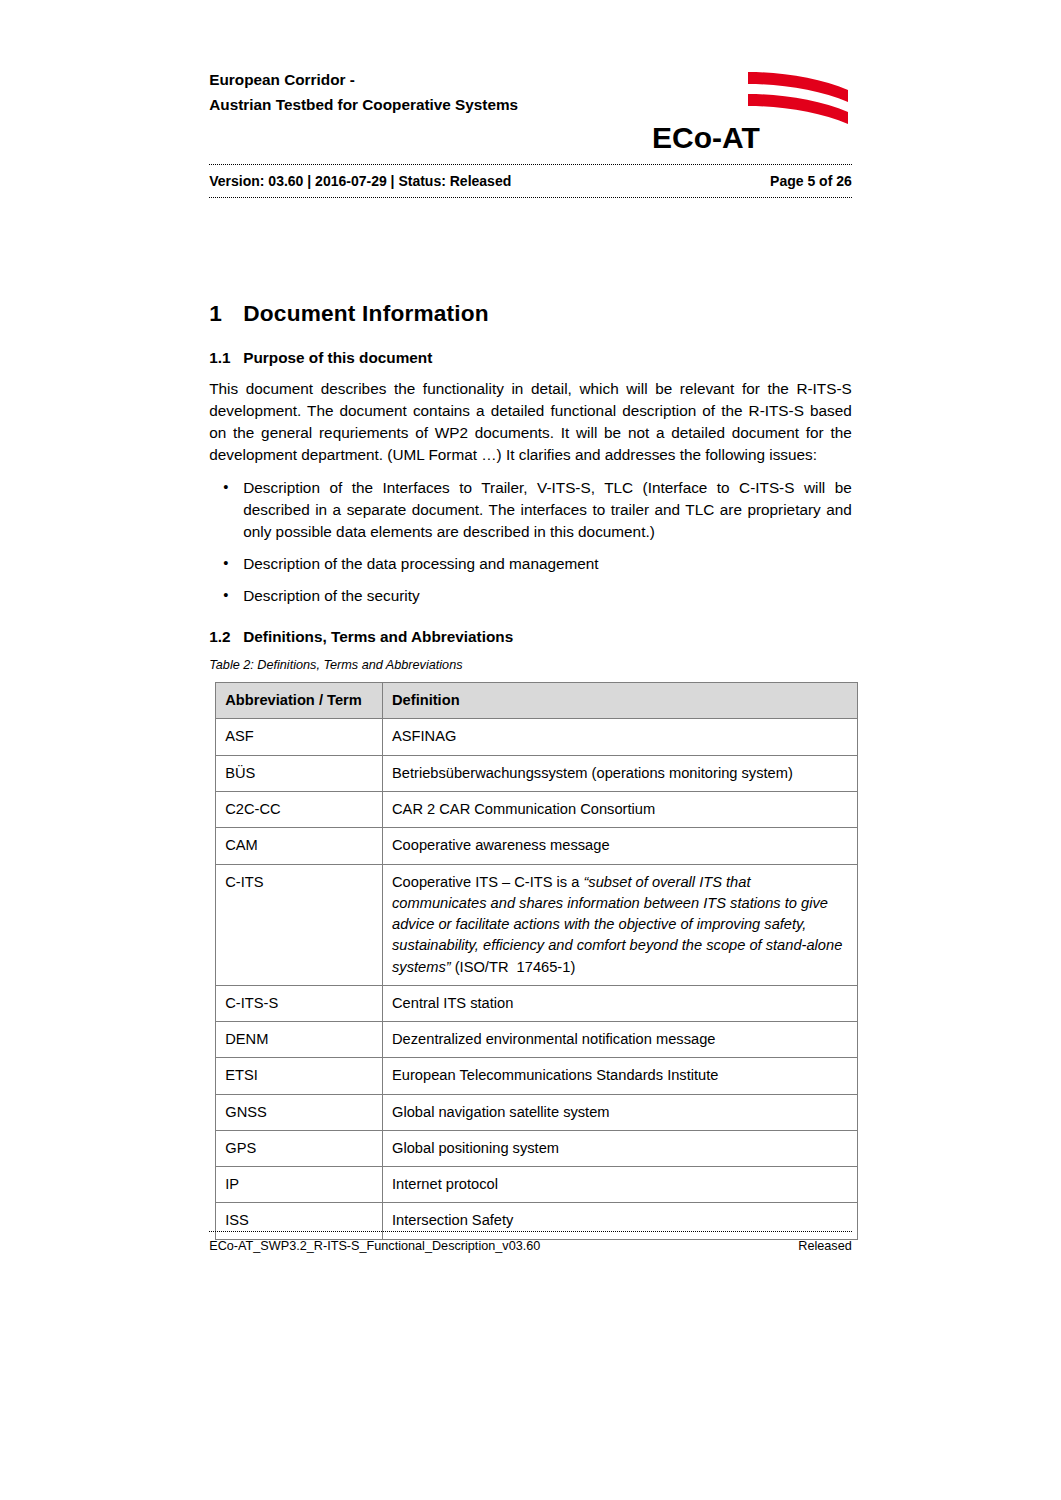European Corridor -
Austrian Testbed for Cooperative Systems
ECo-AT ECo-AT
Version: 03.60 | 2016-07-29 | Status: Released Page 5 of 26
1 Document Information
1.1 Purpose of this document
This document describes the functionality in detail, which will be relevant for the R-ITS-S development. The document contains a detailed functional description of the R-ITS-S based on the general requriements of WP2 documents. It will be not a detailed document for the development department. (UML Format …) It clarifies and addresses the following issues:
Description of the Interfaces to Trailer, V-ITS-S, TLC (Interface to C-ITS-S will be described in a separate document. The interfaces to trailer and TLC are proprietary and only possible data elements are described in this document.)
Description of the data processing and management
Description of the security
1.2 Definitions, Terms and Abbreviations
Table 2: Definitions, Terms and Abbreviations
| Abbreviation / Term | Definition |
| --- | --- |
| ASF | ASFINAG |
| BÜS | Betriebsüberwachungssystem (operations monitoring system) |
| C2C-CC | CAR 2 CAR Communication Consortium |
| CAM | Cooperative awareness message |
| C-ITS | Cooperative ITS – C-ITS is a “subset of overall ITS that communicates and shares information between ITS stations to give advice or facilitate actions with the objective of improving safety, sustainability, efficiency and comfort beyond the scope of stand-alone systems” (ISO/TR 17465-1) |
| C-ITS-S | Central ITS station |
| DENM | Dezentralized environmental notification message |
| ETSI | European Telecommunications Standards Institute |
| GNSS | Global navigation satellite system |
| GPS | Global positioning system |
| IP | Internet protocol |
| ISS | Intersection Safety |
ECo-AT_SWP3.2_R-ITS-S_Functional_Description_v03.60 Released